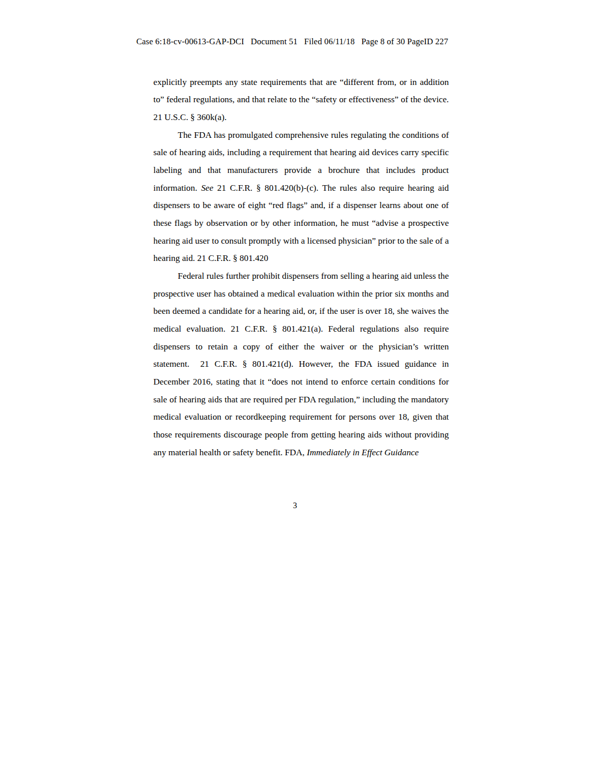Case 6:18-cv-00613-GAP-DCI Document 51 Filed 06/11/18 Page 8 of 30 PageID 227
explicitly preempts any state requirements that are “different from, or in addition to” federal regulations, and that relate to the “safety or effectiveness” of the device. 21 U.S.C. § 360k(a).
The FDA has promulgated comprehensive rules regulating the conditions of sale of hearing aids, including a requirement that hearing aid devices carry specific labeling and that manufacturers provide a brochure that includes product information. See 21 C.F.R. § 801.420(b)-(c). The rules also require hearing aid dispensers to be aware of eight “red flags” and, if a dispenser learns about one of these flags by observation or by other information, he must “advise a prospective hearing aid user to consult promptly with a licensed physician” prior to the sale of a hearing aid. 21 C.F.R. § 801.420
Federal rules further prohibit dispensers from selling a hearing aid unless the prospective user has obtained a medical evaluation within the prior six months and been deemed a candidate for a hearing aid, or, if the user is over 18, she waives the medical evaluation. 21 C.F.R. § 801.421(a). Federal regulations also require dispensers to retain a copy of either the waiver or the physician’s written statement. 21 C.F.R. § 801.421(d). However, the FDA issued guidance in December 2016, stating that it “does not intend to enforce certain conditions for sale of hearing aids that are required per FDA regulation,” including the mandatory medical evaluation or recordkeeping requirement for persons over 18, given that those requirements discourage people from getting hearing aids without providing any material health or safety benefit. FDA, Immediately in Effect Guidance
3